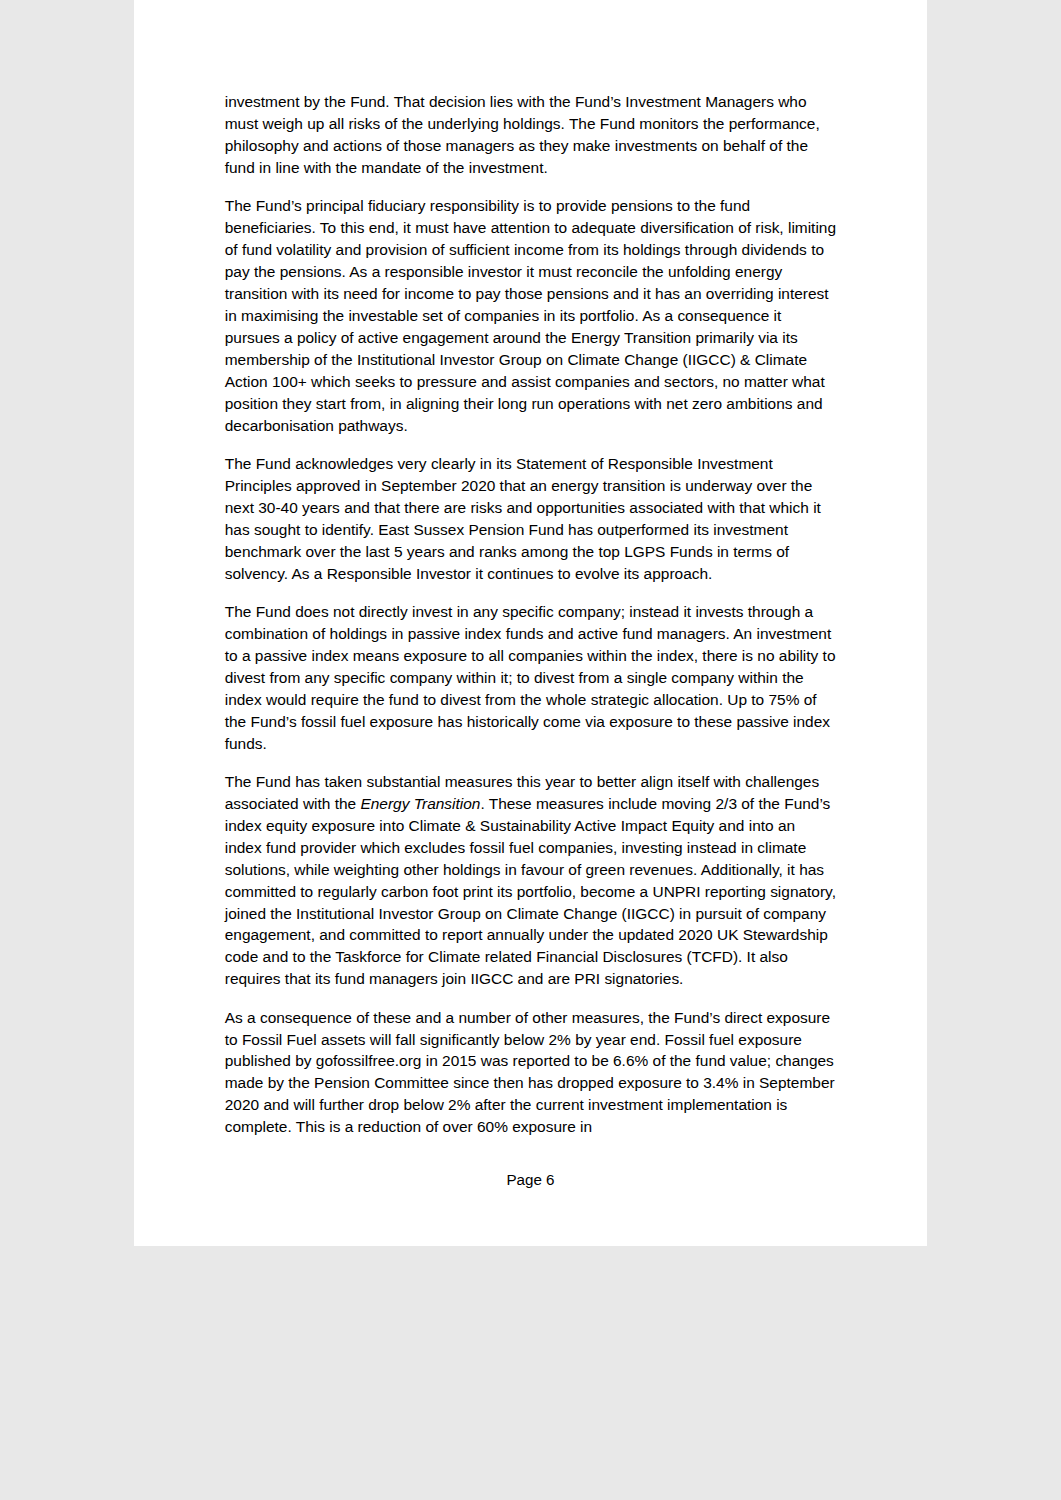investment by the Fund. That decision lies with the Fund’s Investment Managers who must weigh up all risks of the underlying holdings. The Fund monitors the performance, philosophy and actions of those managers as they make investments on behalf of the fund in line with the mandate of the investment.
The Fund’s principal fiduciary responsibility is to provide pensions to the fund beneficiaries. To this end, it must have attention to adequate diversification of risk, limiting of fund volatility and provision of sufficient income from its holdings through dividends to pay the pensions. As a responsible investor it must reconcile the unfolding energy transition with its need for income to pay those pensions and it has an overriding interest in maximising the investable set of companies in its portfolio. As a consequence it pursues a policy of active engagement around the Energy Transition primarily via its membership of the Institutional Investor Group on Climate Change (IIGCC) & Climate Action 100+ which seeks to pressure and assist companies and sectors, no matter what position they start from, in aligning their long run operations with net zero ambitions and decarbonisation pathways.
The Fund acknowledges very clearly in its Statement of Responsible Investment Principles approved in September 2020 that an energy transition is underway over the next 30-40 years and that there are risks and opportunities associated with that which it has sought to identify. East Sussex Pension Fund has outperformed its investment benchmark over the last 5 years and ranks among the top LGPS Funds in terms of solvency. As a Responsible Investor it continues to evolve its approach.
The Fund does not directly invest in any specific company; instead it invests through a combination of holdings in passive index funds and active fund managers. An investment to a passive index means exposure to all companies within the index, there is no ability to divest from any specific company within it; to divest from a single company within the index would require the fund to divest from the whole strategic allocation. Up to 75% of the Fund’s fossil fuel exposure has historically come via exposure to these passive index funds.
The Fund has taken substantial measures this year to better align itself with challenges associated with the Energy Transition. These measures include moving 2/3 of the Fund’s index equity exposure into Climate & Sustainability Active Impact Equity and into an index fund provider which excludes fossil fuel companies, investing instead in climate solutions, while weighting other holdings in favour of green revenues. Additionally, it has committed to regularly carbon foot print its portfolio, become a UNPRI reporting signatory, joined the Institutional Investor Group on Climate Change (IIGCC) in pursuit of company engagement, and committed to report annually under the updated 2020 UK Stewardship code and to the Taskforce for Climate related Financial Disclosures (TCFD). It also requires that its fund managers join IIGCC and are PRI signatories.
As a consequence of these and a number of other measures, the Fund’s direct exposure to Fossil Fuel assets will fall significantly below 2% by year end. Fossil fuel exposure published by gofossilfree.org in 2015 was reported to be 6.6% of the fund value; changes made by the Pension Committee since then has dropped exposure to 3.4% in September 2020 and will further drop below 2% after the current investment implementation is complete. This is a reduction of over 60% exposure in
Page 6